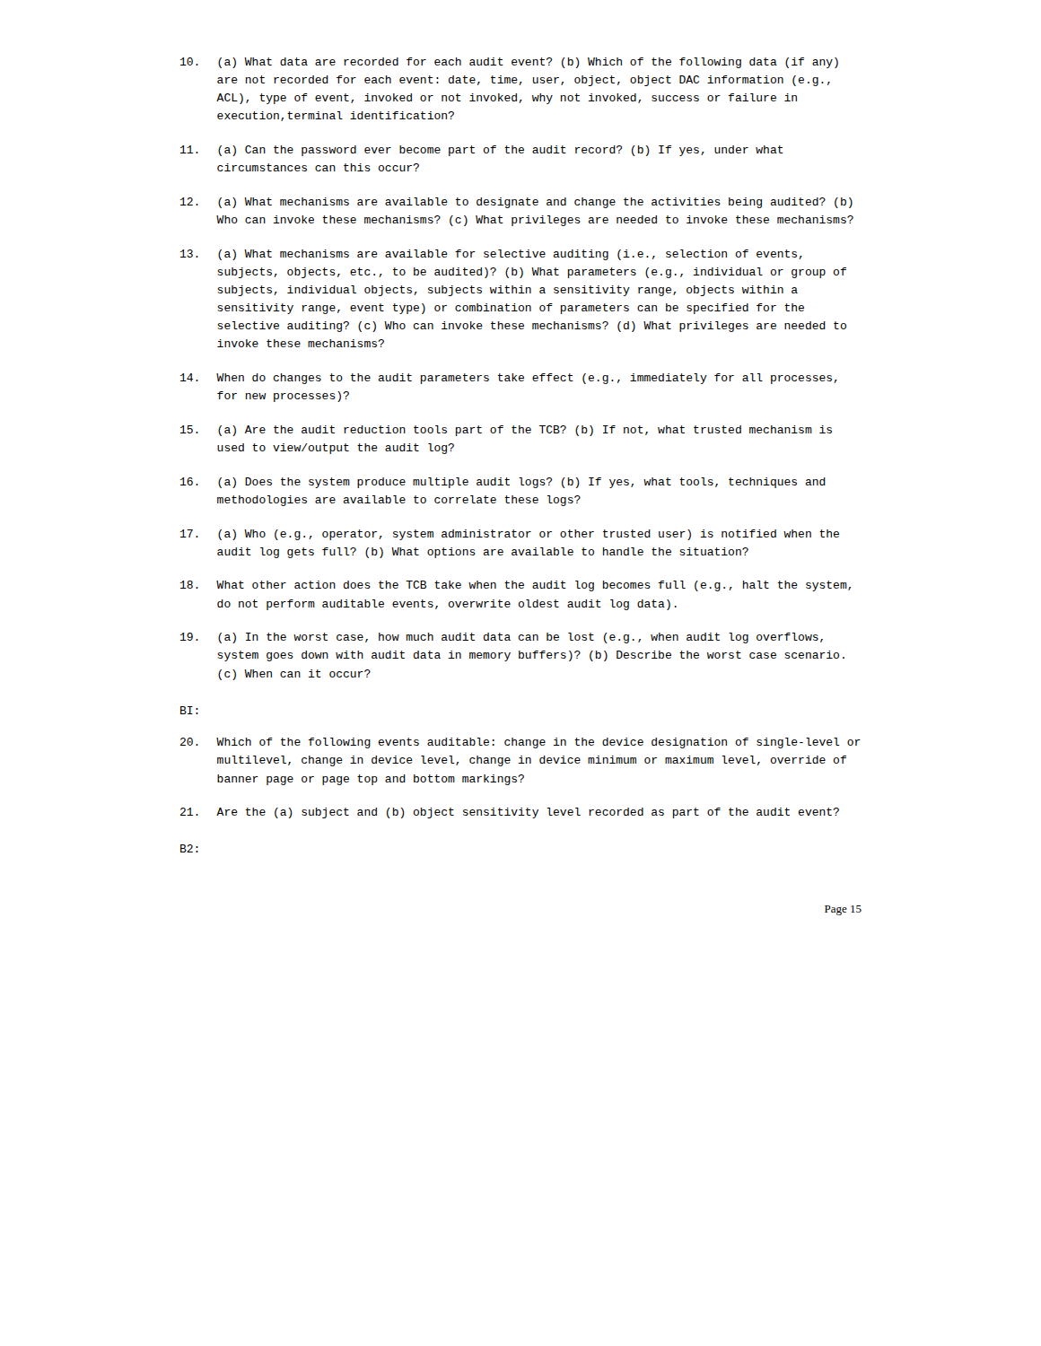10. (a) What data are recorded for each audit event? (b) Which of the following data (if any) are not recorded for each event: date, time, user, object, object DAC information (e.g., ACL), type of event, invoked or not invoked, why not invoked, success or failure in execution,terminal identification?
11. (a) Can the password ever become part of the audit record? (b) If yes, under what circumstances can this occur?
12. (a) What mechanisms are available to designate and change the activities being audited? (b) Who can invoke these mechanisms? (c) What privileges are needed to invoke these mechanisms?
13. (a) What mechanisms are available for selective auditing (i.e., selection of events, subjects, objects, etc., to be audited)? (b) What parameters (e.g., individual or group of subjects, individual objects, subjects within a sensitivity range, objects within a sensitivity range, event type) or combination of parameters can be specified for the selective auditing? (c) Who can invoke these mechanisms? (d) What privileges are needed to invoke these mechanisms?
14. When do changes to the audit parameters take effect (e.g., immediately for all processes, for new processes)?
15. (a) Are the audit reduction tools part of the TCB? (b) If not, what trusted mechanism is used to view/output the audit log?
16. (a) Does the system produce multiple audit logs? (b) If yes, what tools, techniques and methodologies are available to correlate these logs?
17. (a) Who (e.g., operator, system administrator or other trusted user) is notified when the audit log gets full? (b) What options are available to handle the situation?
18. What other action does the TCB take when the audit log becomes full (e.g., halt the system, do not perform auditable events, overwrite oldest audit log data).
19. (a) In the worst case, how much audit data can be lost (e.g., when audit log overflows, system goes down with audit data in memory buffers)? (b) Describe the worst case scenario. (c) When can it occur?
BI:
20. Which of the following events auditable: change in the device designation of single-level or multilevel, change in device level, change in device minimum or maximum level, override of banner page or page top and bottom markings?
21. Are the (a) subject and (b) object sensitivity level recorded as part of the audit event?
B2:
Page 15